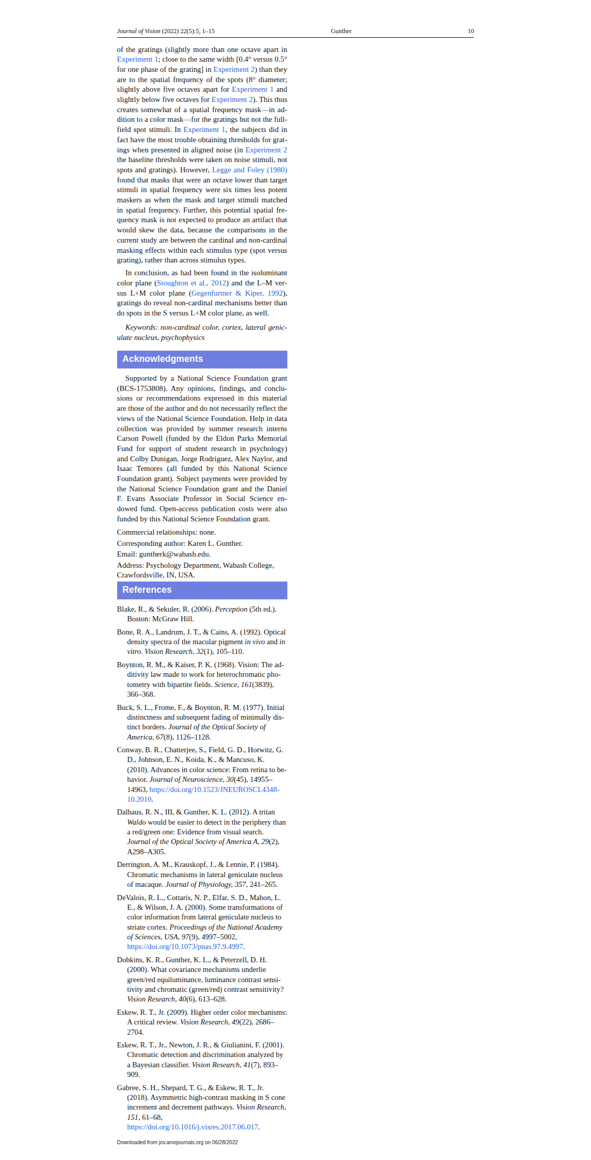Journal of Vision (2022) 22(5):5, 1–15
Gunther
10
of the gratings (slightly more than one octave apart in Experiment 1; close to the same width [0.4° versus 0.5° for one phase of the grating] in Experiment 2) than they are to the spatial frequency of the spots (8° diameter; slightly above five octaves apart for Experiment 1 and slightly below five octaves for Experiment 2). This thus creates somewhat of a spatial frequency mask—in addition to a color mask—for the gratings but not the full-field spot stimuli. In Experiment 1, the subjects did in fact have the most trouble obtaining thresholds for gratings when presented in aligned noise (in Experiment 2 the baseline thresholds were taken on noise stimuli, not spots and gratings). However, Legge and Foley (1980) found that masks that were an octave lower than target stimuli in spatial frequency were six times less potent maskers as when the mask and target stimuli matched in spatial frequency. Further, this potential spatial frequency mask is not expected to produce an artifact that would skew the data, because the comparisons in the current study are between the cardinal and non-cardinal masking effects within each stimulus type (spot versus grating), rather than across stimulus types.
In conclusion, as had been found in the isoluminant color plane (Stoughton et al., 2012) and the L–M versus L+M color plane (Gegenfurtner & Kiper, 1992), gratings do reveal non-cardinal mechanisms better than do spots in the S versus L+M color plane, as well.
Keywords: non-cardinal color, cortex, lateral geniculate nucleus, psychophysics
Acknowledgments
Supported by a National Science Foundation grant (BCS-1753808). Any opinions, findings, and conclusions or recommendations expressed in this material are those of the author and do not necessarily reflect the views of the National Science Foundation. Help in data collection was provided by summer research interns Carson Powell (funded by the Eldon Parks Memorial Fund for support of student research in psychology) and Colby Dunigan, Jorge Rodriguez, Alex Naylor, and Isaac Temores (all funded by this National Science Foundation grant). Subject payments were provided by the National Science Foundation grant and the Daniel F. Evans Associate Professor in Social Science endowed fund. Open-access publication costs were also funded by this National Science Foundation grant.
Commercial relationships: none.
Corresponding author: Karen L. Gunther.
Email: guntherk@wabash.edu.
Address: Psychology Department, Wabash College, Crawfordsville, IN, USA.
References
Blake, R., & Sekuler, R. (2006). Perception (5th ed.). Boston: McGraw Hill.
Bone, R. A., Landrum, J. T., & Cains, A. (1992). Optical density spectra of the macular pigment in vivo and in vitro. Vision Research, 32(1), 105–110.
Boynton, R. M., & Kaiser, P. K. (1968). Vision: The additivity law made to work for heterochromatic photometry with bipartite fields. Science, 161(3839), 366–368.
Buck, S. L., Frome, F., & Boynton, R. M. (1977). Initial distinctness and subsequent fading of minimally distinct borders. Journal of the Optical Society of America, 67(8), 1126–1128.
Conway, B. R., Chatterjee, S., Field, G. D., Horwitz, G. D., Johnson, E. N., Koida, K., & Mancuso, K. (2010). Advances in color science: From retina to behavior. Journal of Neuroscience, 30(45), 14955–14963, https://doi.org/10.1523/JNEUROSCI.4348-10.2010.
Dalhaus, R. N., III, & Gunther, K. L. (2012). A tritan Waldo would be easier to detect in the periphery than a red/green one: Evidence from visual search. Journal of the Optical Society of America A, 29(2), A298–A305.
Derrington, A. M., Krauskopf, J., & Lennie, P. (1984). Chromatic mechanisms in lateral geniculate nucleus of macaque. Journal of Physiology, 357, 241–265.
DeValois, R. L., Cottaris, N. P., Elfar, S. D., Mahon, L. E., & Wilson, J. A. (2000). Some transformations of color information from lateral geniculate nucleus to striate cortex. Proceedings of the National Academy of Sciences, USA, 97(9), 4997–5002, https://doi.org/10.1073/pnas.97.9.4997.
Dobkins, K. R., Gunther, K. L., & Peterzell, D. H. (2000). What covariance mechanisms underlie green/red equiluminance, luminance contrast sensitivity and chromatic (green/red) contrast sensitivity? Vision Research, 40(6), 613–628.
Eskew, R. T., Jr. (2009). Higher order color mechanisms: A critical review. Vision Research, 49(22), 2686–2704.
Eskew, R. T., Jr., Newton, J. R., & Giulianini, F. (2001). Chromatic detection and discrimination analyzed by a Bayesian classifier. Vision Research, 41(7), 893–909.
Gabree, S. H., Shepard, T. G., & Eskew, R. T., Jr. (2018). Asymmetric high-contrast masking in S cone increment and decrement pathways. Vision Research, 151, 61–68, https://doi.org/10.1016/j.visres.2017.06.017.
Downloaded from jov.arvojournals.org on 06/28/2022